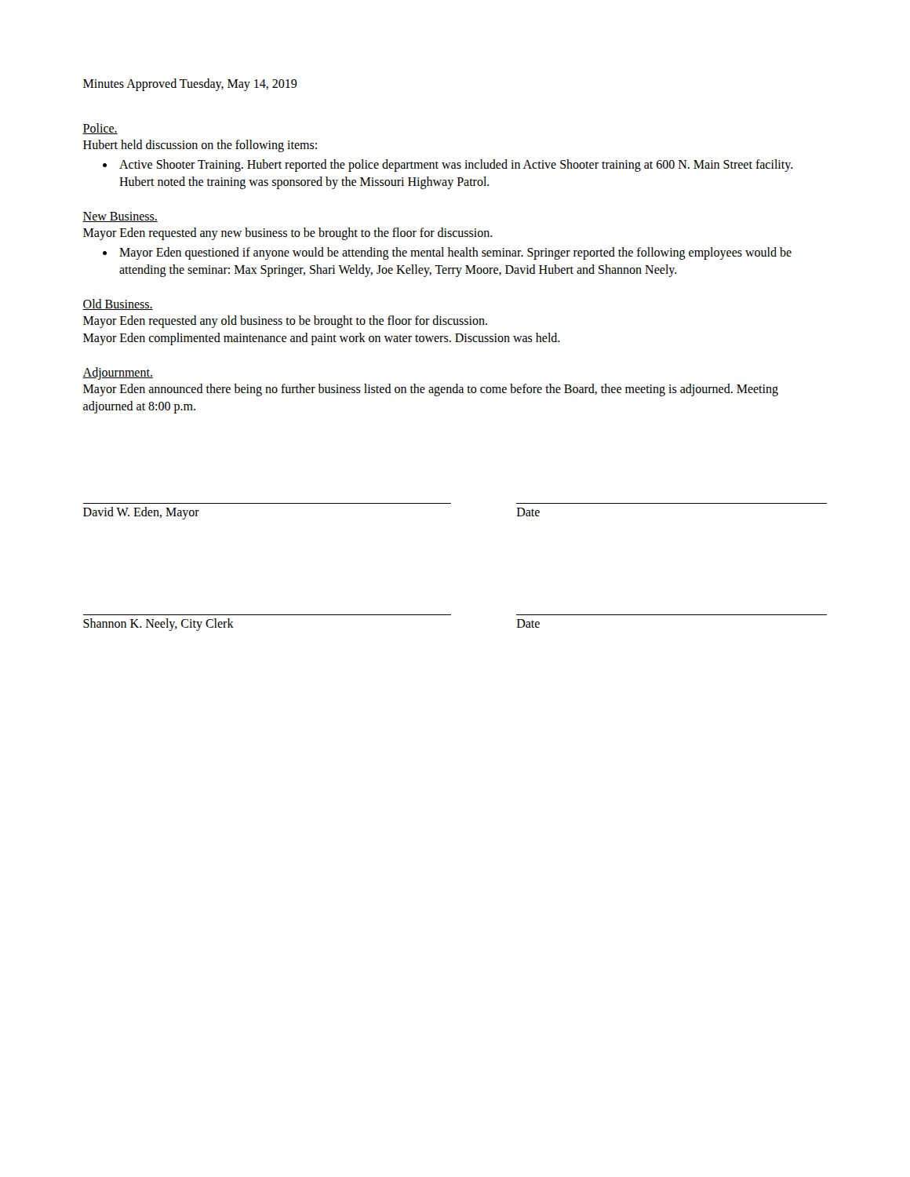Minutes Approved Tuesday, May 14, 2019
Police.
Hubert held discussion on the following items:
Active Shooter Training. Hubert reported the police department was included in Active Shooter training at 600 N. Main Street facility. Hubert noted the training was sponsored by the Missouri Highway Patrol.
New Business.
Mayor Eden requested any new business to be brought to the floor for discussion.
Mayor Eden questioned if anyone would be attending the mental health seminar. Springer reported the following employees would be attending the seminar: Max Springer, Shari Weldy, Joe Kelley, Terry Moore, David Hubert and Shannon Neely.
Old Business.
Mayor Eden requested any old business to be brought to the floor for discussion.
Mayor Eden complimented maintenance and paint work on water towers. Discussion was held.
Adjournment.
Mayor Eden announced there being no further business listed on the agenda to come before the Board, thee meeting is adjourned. Meeting adjourned at 8:00 p.m.
| David W. Eden, Mayor | | Date |
| Shannon K. Neely, City Clerk | | Date |